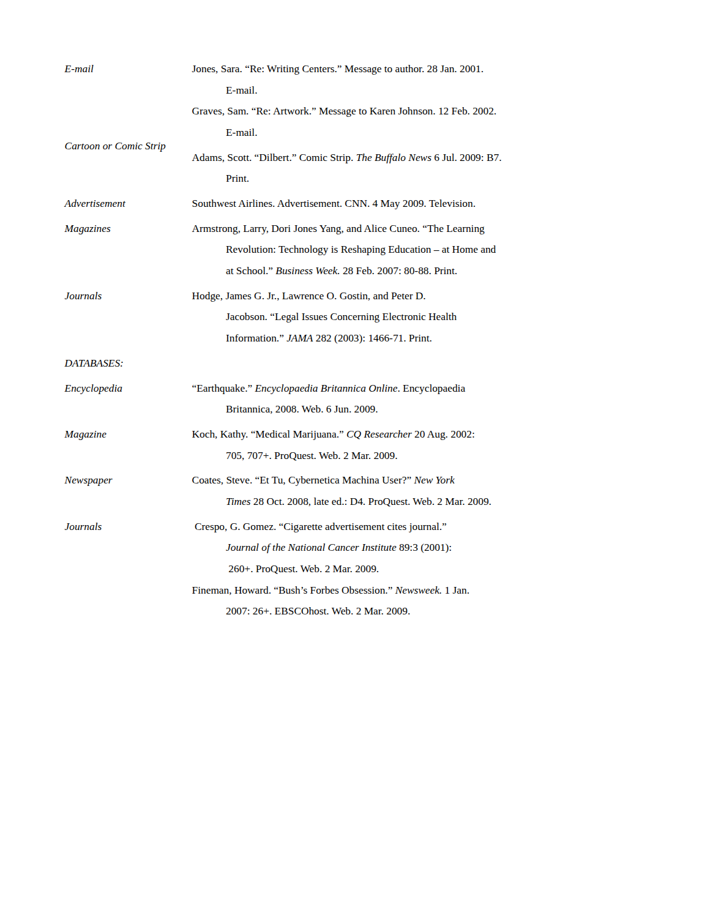E-mail
Jones, Sara. “Re: Writing Centers.” Message to author. 28 Jan. 2001.
E-mail.
Graves, Sam. “Re: Artwork.” Message to Karen Johnson. 12 Feb. 2002.
E-mail.
Cartoon or Comic Strip
Adams, Scott. “Dilbert.” Comic Strip. The Buffalo News 6 Jul. 2009: B7.
Print.
Advertisement
Southwest Airlines. Advertisement. CNN. 4 May 2009. Television.
Magazines
Armstrong, Larry, Dori Jones Yang, and Alice Cuneo. “The Learning
Revolution: Technology is Reshaping Education – at Home and
at School.” Business Week. 28 Feb. 2007: 80-88. Print.
Journals
Hodge, James G. Jr., Lawrence O. Gostin, and Peter D.
Jacobson. “Legal Issues Concerning Electronic Health
Information.” JAMA 282 (2003): 1466-71. Print.
DATABASES:
Encyclopedia
“Earthquake.” Encyclopaedia Britannica Online. Encyclopaedia
Britannica, 2008. Web. 6 Jun. 2009.
Magazine
Koch, Kathy. “Medical Marijuana.” CQ Researcher 20 Aug. 2002:
705, 707+. ProQuest. Web. 2 Mar. 2009.
Newspaper
Coates, Steve. “Et Tu, Cybernetica Machina User?” New York
Times 28 Oct. 2008, late ed.: D4. ProQuest. Web. 2 Mar. 2009.
Journals
Crespo, G. Gomez. “Cigarette advertisement cites journal.”
Journal of the National Cancer Institute 89:3 (2001):
260+. ProQuest. Web. 2 Mar. 2009.
Fineman, Howard. “Bush’s Forbes Obsession.” Newsweek. 1 Jan.
2007: 26+. EBSCOhost. Web. 2 Mar. 2009.